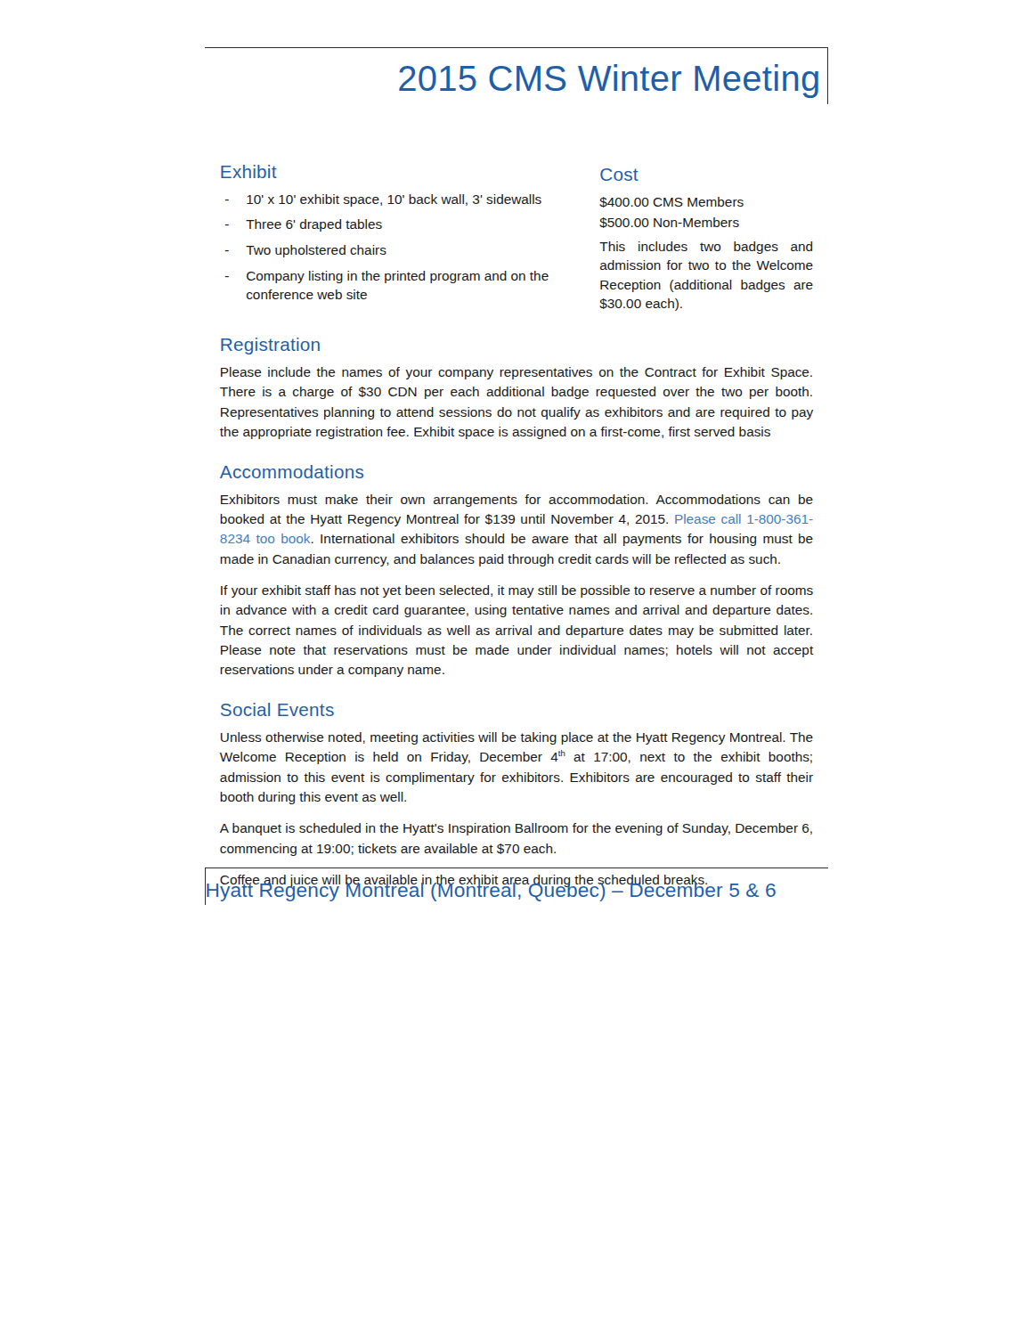2015 CMS Winter Meeting
Exhibit
10' x 10' exhibit space, 10' back wall, 3' sidewalls
Three 6' draped tables
Two upholstered chairs
Company listing in the printed program and on the conference web site
Cost
$400.00 CMS Members
$500.00 Non-Members
This includes two badges and admission for two to the Welcome Reception (additional badges are $30.00 each).
Registration
Please include the names of your company representatives on the Contract for Exhibit Space. There is a charge of $30 CDN per each additional badge requested over the two per booth. Representatives planning to attend sessions do not qualify as exhibitors and are required to pay the appropriate registration fee. Exhibit space is assigned on a first-come, first served basis
Accommodations
Exhibitors must make their own arrangements for accommodation. Accommodations can be booked at the Hyatt Regency Montreal for $139 until November 4, 2015. Please call 1-800-361-8234 too book. International exhibitors should be aware that all payments for housing must be made in Canadian currency, and balances paid through credit cards will be reflected as such.
If your exhibit staff has not yet been selected, it may still be possible to reserve a number of rooms in advance with a credit card guarantee, using tentative names and arrival and departure dates. The correct names of individuals as well as arrival and departure dates may be submitted later. Please note that reservations must be made under individual names; hotels will not accept reservations under a company name.
Social Events
Unless otherwise noted, meeting activities will be taking place at the Hyatt Regency Montreal. The Welcome Reception is held on Friday, December 4th at 17:00, next to the exhibit booths; admission to this event is complimentary for exhibitors. Exhibitors are encouraged to staff their booth during this event as well.
A banquet is scheduled in the Hyatt's Inspiration Ballroom for the evening of Sunday, December 6, commencing at 19:00; tickets are available at $70 each.
Coffee and juice will be available in the exhibit area during the scheduled breaks.
Hyatt Regency Montreal (Montreal, Quebec) – December 5 & 6